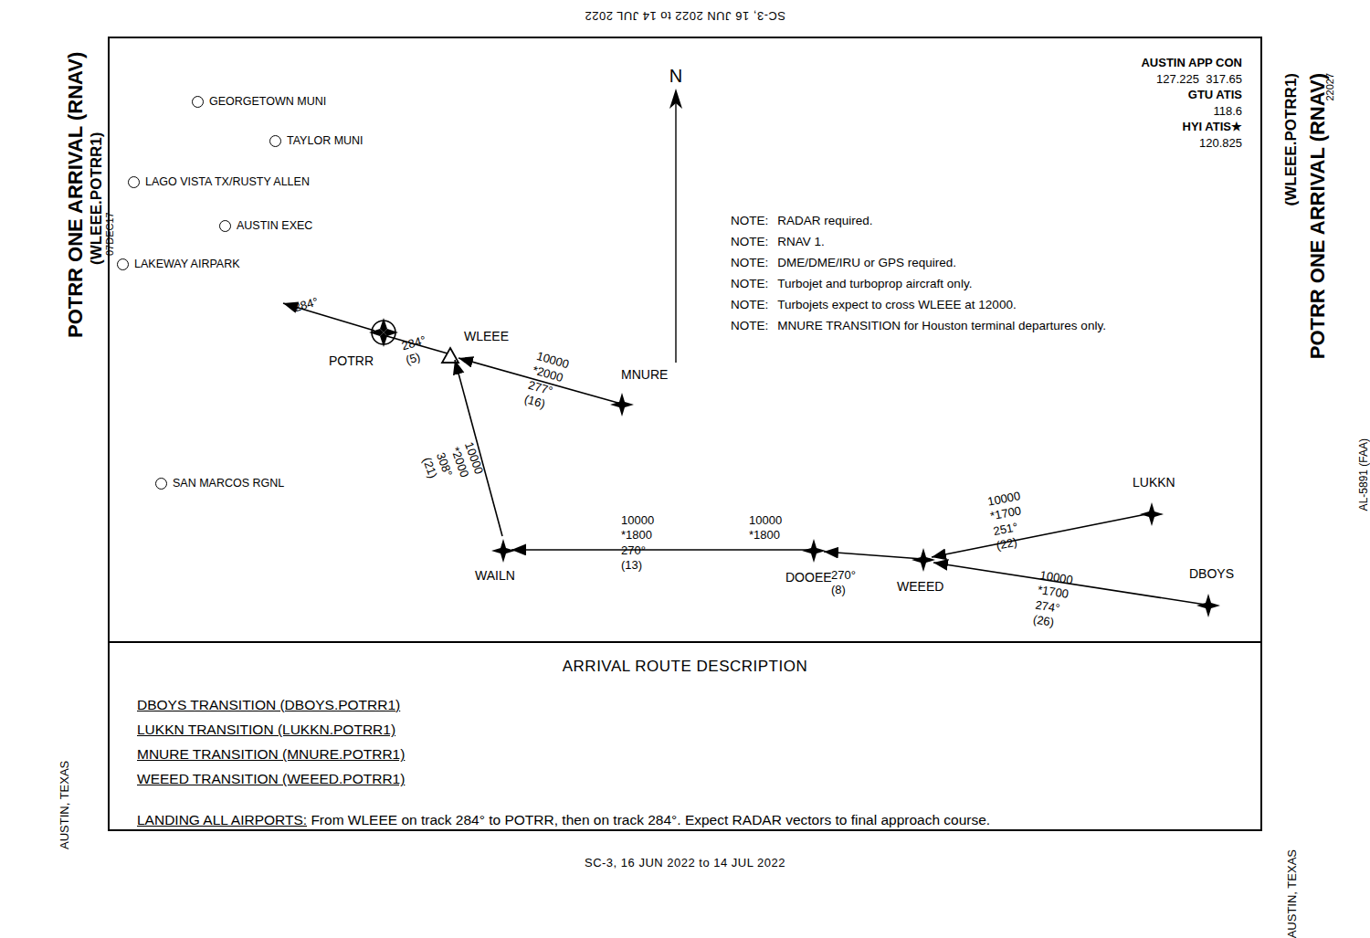SC-3, 16 JUN 2022 to 14 JUL 2022
POTRR ONE ARRIVAL (RNAV)
(WLEEE.POTRR1)
07DEC17
AUSTIN, TEXAS
POTRR ONE ARRIVAL (RNAV)
(WLEEE.POTRR1)
22027
AL-5891 (FAA)
AUSTIN, TEXAS
AUSTIN APP CON
127.225 317.65
GTU ATIS
118.6
HYI ATIS★
120.825
N
| NOTE: | RADAR required. |
| NOTE: | RNAV 1. |
| NOTE: | DME/DME/IRU or GPS required. |
| NOTE: | Turbojet and turboprop aircraft only. |
| NOTE: | Turbojets expect to cross WLEEE at 12000. |
| NOTE: | MNURE TRANSITION for Houston terminal departures only. |
GEORGETOWN MUNI
TAYLOR MUNI
LAGO VISTA TX/RUSTY ALLEN
AUSTIN EXEC
LAKEWAY AIRPARK
SAN MARCOS RGNL
POTRR
WLEEE
MNURE
WAILN
DOOEE
WEEED
LUKKN
DBOYS
284°
284°
(5)
10000
*2000
277°
(16)
10000
*2000
308°
(21)
10000
*1800
270°
(13)
10000
*1800
270°
(8)
10000
*1700
251°
(22)
10000
*1700
274°
(26)
ARRIVAL ROUTE DESCRIPTION
DBOYS TRANSITION (DBOYS.POTRR1)
LUKKN TRANSITION (LUKKN.POTRR1)
MNURE TRANSITION (MNURE.POTRR1)
WEEED TRANSITION (WEEED.POTRR1)
LANDING ALL AIRPORTS: From WLEEE on track 284° to POTRR, then on track 284°. Expect RADAR vectors to final approach course.
SC-3, 16 JUN 2022 to 14 JUL 2022